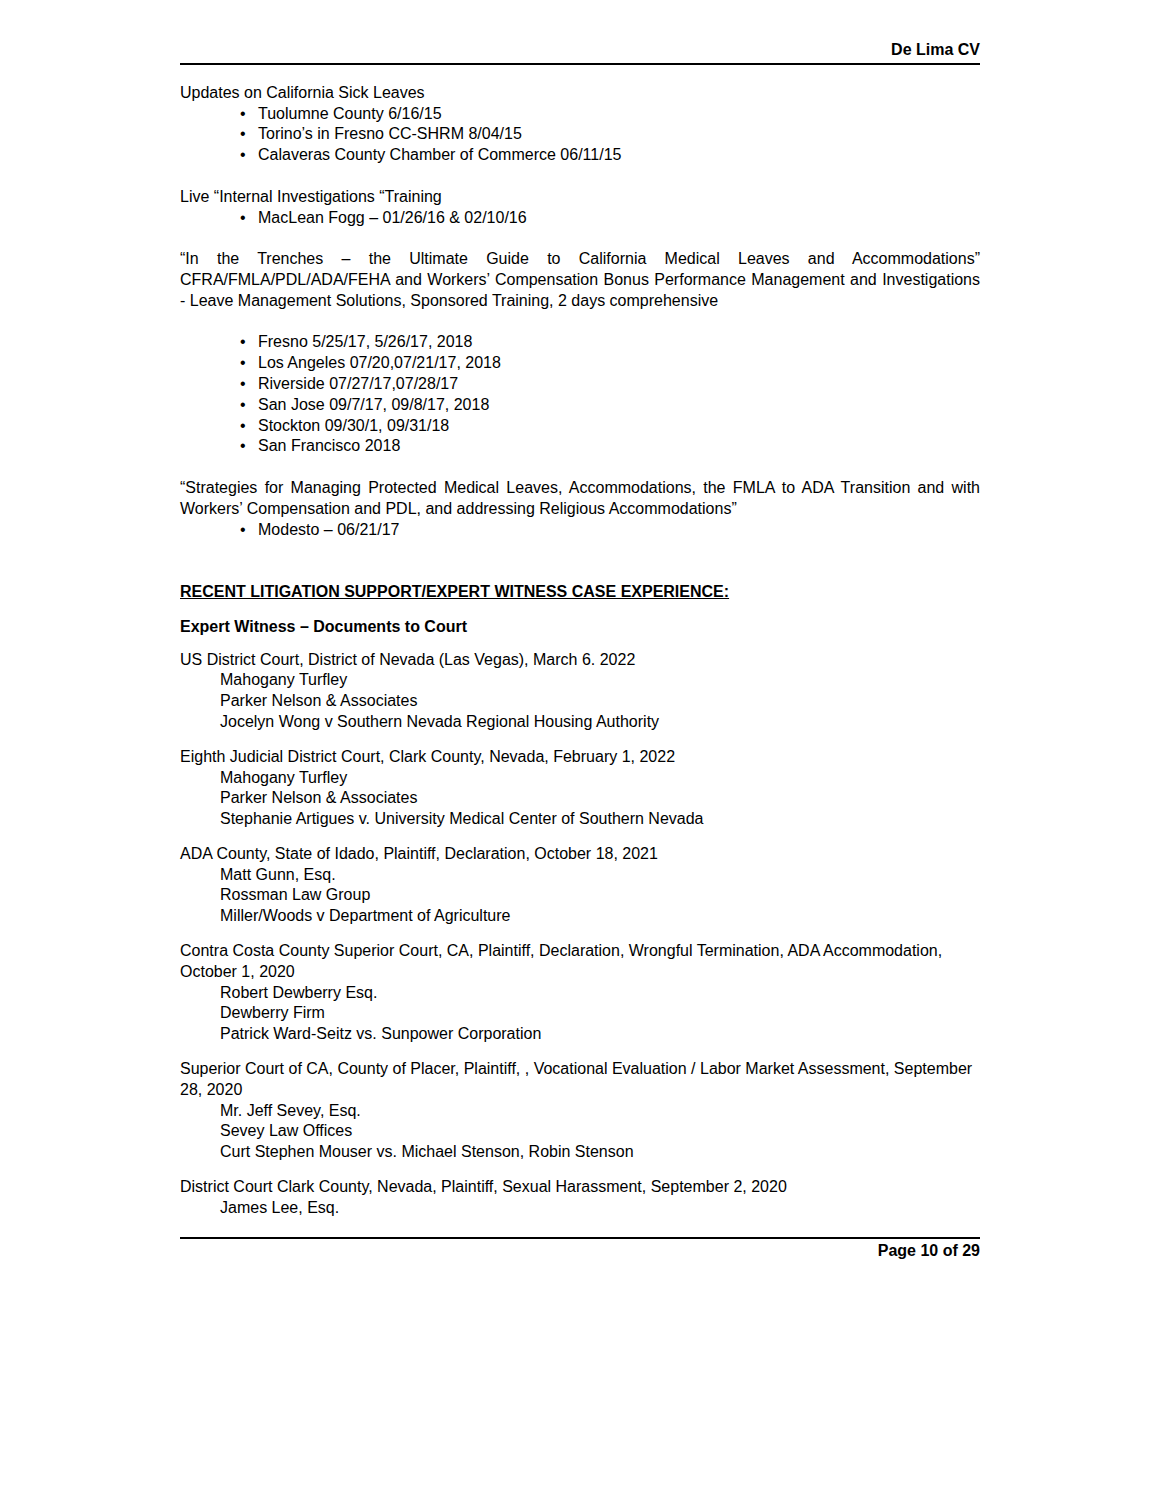De Lima CV
Updates on California Sick Leaves
Tuolumne County 6/16/15
Torino’s in Fresno CC-SHRM 8/04/15
Calaveras County Chamber of Commerce 06/11/15
Live “Internal Investigations “Training
MacLean Fogg – 01/26/16 & 02/10/16
“In the Trenches – the Ultimate Guide to California Medical Leaves and Accommodations” CFRA/FMLA/PDL/ADA/FEHA and Workers’ Compensation Bonus Performance Management and Investigations - Leave Management Solutions, Sponsored Training, 2 days comprehensive
Fresno 5/25/17, 5/26/17, 2018
Los Angeles 07/20,07/21/17, 2018
Riverside 07/27/17,07/28/17
San Jose 09/7/17, 09/8/17, 2018
Stockton 09/30/1, 09/31/18
San Francisco 2018
“Strategies for Managing Protected Medical Leaves, Accommodations, the FMLA to ADA Transition and with Workers’ Compensation and PDL, and addressing Religious Accommodations”
Modesto – 06/21/17
RECENT LITIGATION SUPPORT/EXPERT WITNESS CASE EXPERIENCE:
Expert Witness – Documents to Court
US District Court, District of Nevada (Las Vegas), March 6. 2022
Mahogany Turfley
Parker Nelson & Associates
Jocelyn Wong v Southern Nevada Regional Housing Authority
Eighth Judicial District Court, Clark County, Nevada, February 1, 2022
Mahogany Turfley
Parker Nelson & Associates
Stephanie Artigues v. University Medical Center of Southern Nevada
ADA County, State of Idado, Plaintiff, Declaration, October 18, 2021
Matt Gunn, Esq.
Rossman Law Group
Miller/Woods v Department of Agriculture
Contra Costa County Superior Court, CA, Plaintiff, Declaration, Wrongful Termination, ADA Accommodation, October 1, 2020
Robert Dewberry Esq.
Dewberry Firm
Patrick Ward-Seitz vs. Sunpower Corporation
Superior Court of CA, County of Placer, Plaintiff, , Vocational Evaluation / Labor Market Assessment, September 28, 2020
Mr. Jeff Sevey, Esq.
Sevey Law Offices
Curt Stephen Mouser vs. Michael Stenson, Robin Stenson
District Court Clark County, Nevada, Plaintiff, Sexual Harassment, September 2, 2020
James Lee, Esq.
Page 10 of 29